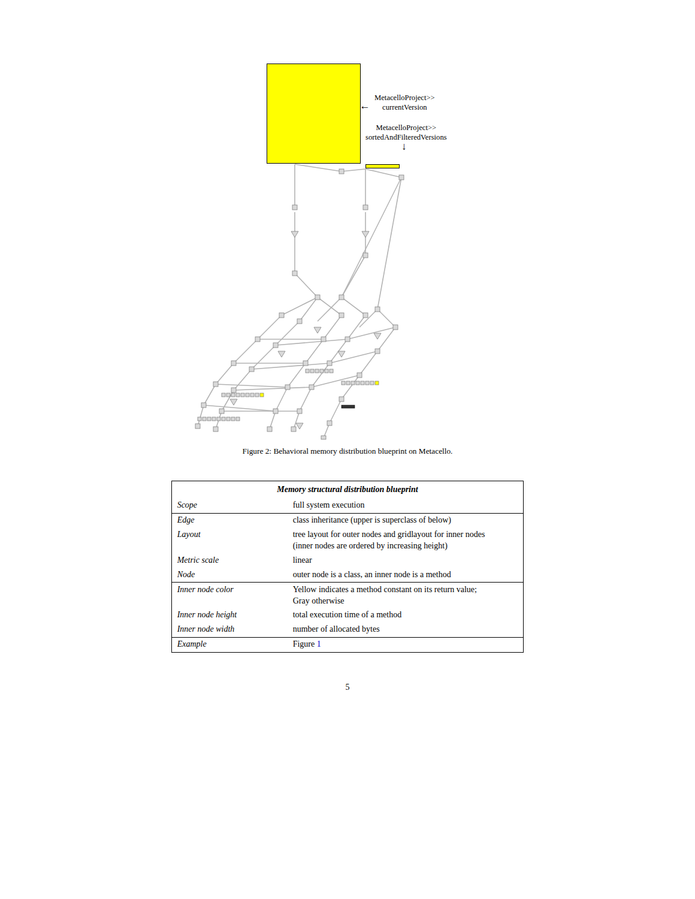←
MetacelloProject>>
currentVersion
MetacelloProject>>
sortedAndFilteredVersions
↓
Figure 2: Behavioral memory distribution blueprint on Metacello.
Memory structural distribution blueprint
| Scope | full system execution |
| Edge | class inheritance (upper is superclass of below) |
| Layout | tree layout for outer nodes and gridlayout for inner nodes (inner nodes are ordered by increasing height) |
| Metric scale | linear |
| Node | outer node is a class, an inner node is a method |
| Inner node color | Yellow indicates a method constant on its return value; Gray otherwise |
| Inner node height | total execution time of a method |
| Inner node width | number of allocated bytes |
| Example | Figure 1 |
5